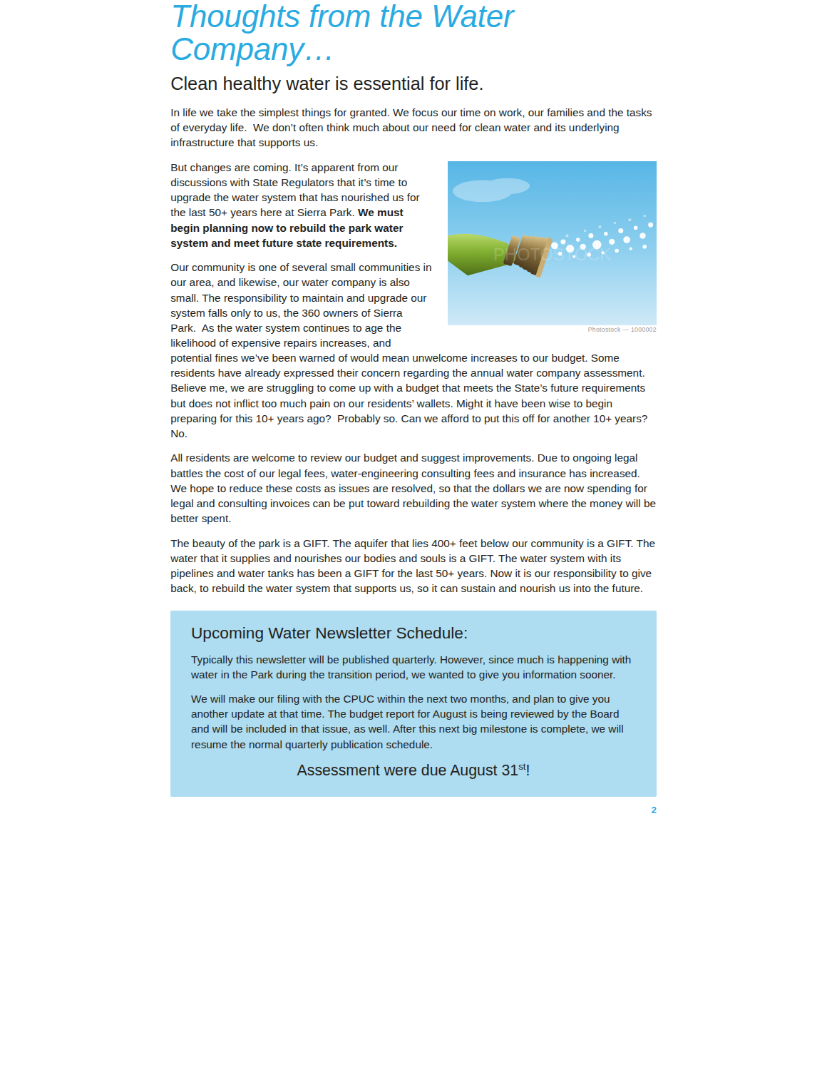Thoughts from the Water Company…
Clean healthy water is essential for life.
In life we take the simplest things for granted. We focus our time on work, our families and the tasks of everyday life. We don’t often think much about our need for clean water and its underlying infrastructure that supports us.
Photostock — 1000002
But changes are coming. It’s apparent from our discussions with State Regulators that it’s time to upgrade the water system that has nourished us for the last 50+ years here at Sierra Park. We must begin planning now to rebuild the park water system and meet future state requirements.
Our community is one of several small communities in our area, and likewise, our water company is also small. The responsibility to maintain and upgrade our system falls only to us, the 360 owners of Sierra Park. As the water system continues to age the likelihood of expensive repairs increases, and potential fines we’ve been warned of would mean unwelcome increases to our budget. Some residents have already expressed their concern regarding the annual water company assessment. Believe me, we are struggling to come up with a budget that meets the State’s future requirements but does not inflict too much pain on our residents’ wallets. Might it have been wise to begin preparing for this 10+ years ago? Probably so. Can we afford to put this off for another 10+ years? No.
All residents are welcome to review our budget and suggest improvements. Due to ongoing legal battles the cost of our legal fees, water-engineering consulting fees and insurance has increased. We hope to reduce these costs as issues are resolved, so that the dollars we are now spending for legal and consulting invoices can be put toward rebuilding the water system where the money will be better spent.
The beauty of the park is a GIFT. The aquifer that lies 400+ feet below our community is a GIFT. The water that it supplies and nourishes our bodies and souls is a GIFT. The water system with its pipelines and water tanks has been a GIFT for the last 50+ years. Now it is our responsibility to give back, to rebuild the water system that supports us, so it can sustain and nourish us into the future.
Upcoming Water Newsletter Schedule:
Typically this newsletter will be published quarterly. However, since much is happening with water in the Park during the transition period, we wanted to give you information sooner.
We will make our filing with the CPUC within the next two months, and plan to give you another update at that time. The budget report for August is being reviewed by the Board and will be included in that issue, as well. After this next big milestone is complete, we will resume the normal quarterly publication schedule.
Assessment were due August 31st!
2